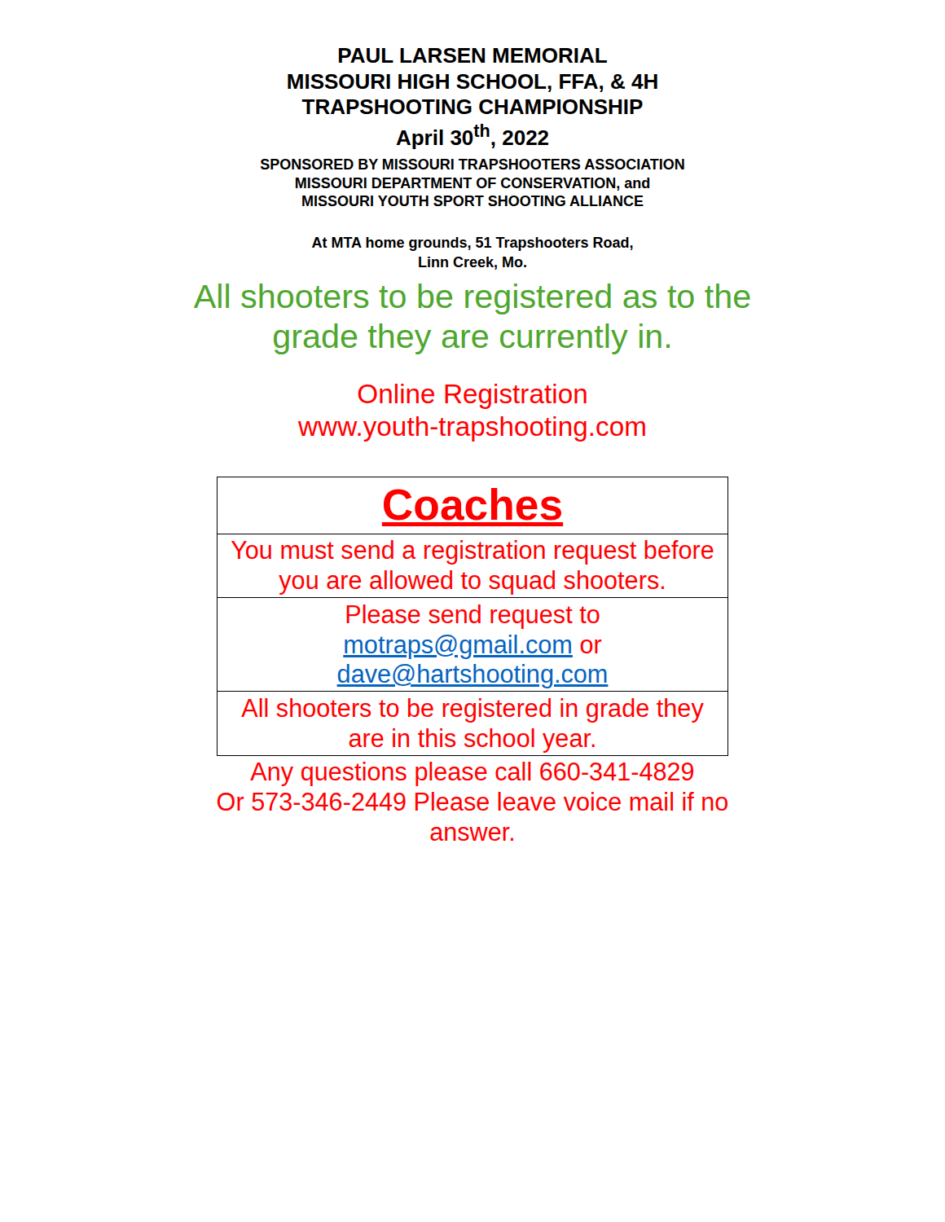PAUL LARSEN MEMORIAL
MISSOURI HIGH SCHOOL, FFA, & 4H
TRAPSHOOTING CHAMPIONSHIP
April 30th, 2022
SPONSORED BY MISSOURI TRAPSHOOTERS ASSOCIATION
MISSOURI DEPARTMENT OF CONSERVATION, and
MISSOURI YOUTH SPORT SHOOTING ALLIANCE
At MTA home grounds, 51 Trapshooters Road,
Linn Creek, Mo.
All shooters to be registered as to the grade they are currently in.
Online Registration
www.youth-trapshooting.com
| Coaches |
| You must send a registration request before you are allowed to squad shooters. |
| Please send request to motraps@gmail.com or dave@hartshooting.com |
| All shooters to be registered in grade they are in this school year. |
Any questions please call 660-341-4829
Or 573-346-2449 Please leave voice mail if no answer.